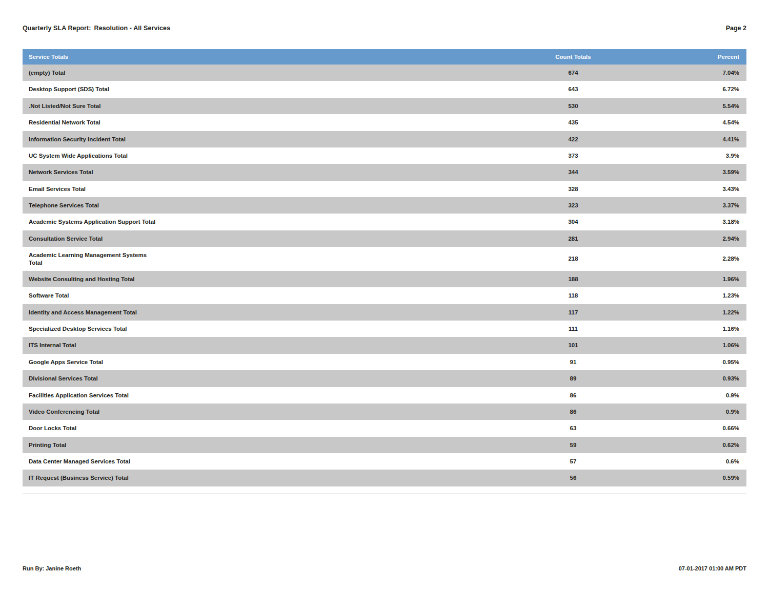Quarterly SLA Report: Resolution - All Services
Page 2
| Service Totals | Count Totals | Percent |
| --- | --- | --- |
| (empty) Total | 674 | 7.04% |
| Desktop Support (SDS) Total | 643 | 6.72% |
| .Not Listed/Not Sure Total | 530 | 5.54% |
| Residential Network Total | 435 | 4.54% |
| Information Security Incident Total | 422 | 4.41% |
| UC System Wide Applications Total | 373 | 3.9% |
| Network Services Total | 344 | 3.59% |
| Email Services Total | 328 | 3.43% |
| Telephone Services Total | 323 | 3.37% |
| Academic Systems Application Support Total | 304 | 3.18% |
| Consultation Service Total | 281 | 2.94% |
| Academic Learning Management Systems Total | 218 | 2.28% |
| Website Consulting and Hosting Total | 188 | 1.96% |
| Software Total | 118 | 1.23% |
| Identity and Access Management Total | 117 | 1.22% |
| Specialized Desktop Services Total | 111 | 1.16% |
| ITS Internal Total | 101 | 1.06% |
| Google Apps Service Total | 91 | 0.95% |
| Divisional Services Total | 89 | 0.93% |
| Facilities Application Services Total | 86 | 0.9% |
| Video Conferencing Total | 86 | 0.9% |
| Door Locks Total | 63 | 0.66% |
| Printing Total | 59 | 0.62% |
| Data Center Managed Services Total | 57 | 0.6% |
| IT Request (Business Service) Total | 56 | 0.59% |
Run By: Janine Roeth
07-01-2017 01:00 AM PDT